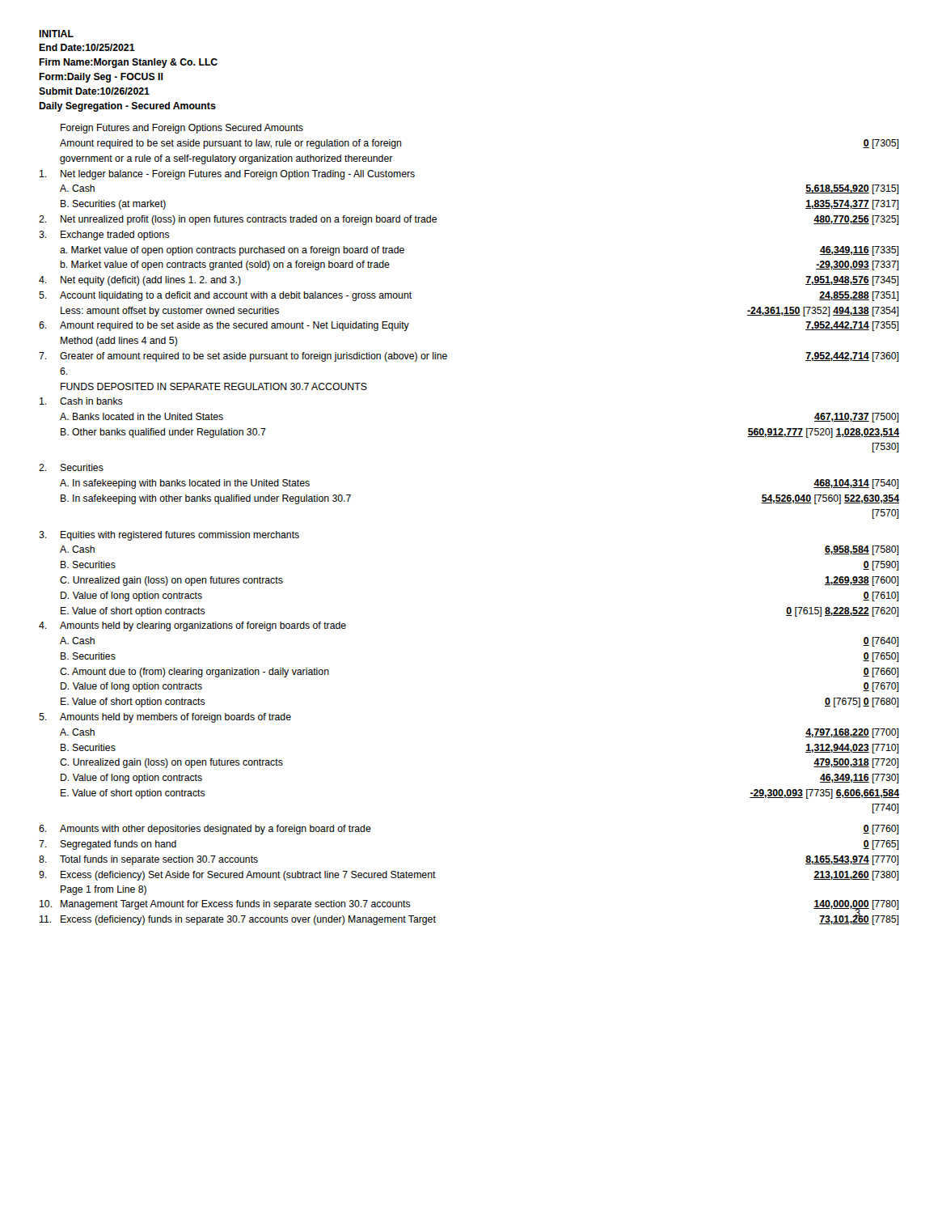INITIAL
End Date:10/25/2021
Firm Name:Morgan Stanley & Co. LLC
Form:Daily Seg - FOCUS II
Submit Date:10/26/2021
Daily Segregation - Secured Amounts
| | Foreign Futures and Foreign Options Secured Amounts | |
| | Amount required to be set aside pursuant to law, rule or regulation of a foreign | 0 [7305] |
| | government or a rule of a self-regulatory organization authorized thereunder | |
| 1. | Net ledger balance - Foreign Futures and Foreign Option Trading - All Customers | |
| | A. Cash | 5,618,554,920 [7315] |
| | B. Securities (at market) | 1,835,574,377 [7317] |
| 2. | Net unrealized profit (loss) in open futures contracts traded on a foreign board of trade | 480,770,256 [7325] |
| 3. | Exchange traded options | |
| | a. Market value of open option contracts purchased on a foreign board of trade | 46,349,116 [7335] |
| | b. Market value of open contracts granted (sold) on a foreign board of trade | -29,300,093 [7337] |
| 4. | Net equity (deficit) (add lines 1. 2. and 3.) | 7,951,948,576 [7345] |
| 5. | Account liquidating to a deficit and account with a debit balances - gross amount | 24,855,288 [7351] |
| | Less: amount offset by customer owned securities | -24,361,150 [7352] 494,138 [7354] |
| 6. | Amount required to be set aside as the secured amount - Net Liquidating Equity | 7,952,442,714 [7355] |
| | Method (add lines 4 and 5) | |
| 7. | Greater of amount required to be set aside pursuant to foreign jurisdiction (above) or line | 7,952,442,714 [7360] |
| | 6. | |
| | FUNDS DEPOSITED IN SEPARATE REGULATION 30.7 ACCOUNTS | |
| 1. | Cash in banks | |
| | A. Banks located in the United States | 467,110,737 [7500] |
| | B. Other banks qualified under Regulation 30.7 | 560,912,777 [7520] 1,028,023,514 [7530] |
| 2. | Securities | |
| | A. In safekeeping with banks located in the United States | 468,104,314 [7540] |
| | B. In safekeeping with other banks qualified under Regulation 30.7 | 54,526,040 [7560] 522,630,354 [7570] |
| 3. | Equities with registered futures commission merchants | |
| | A. Cash | 6,958,584 [7580] |
| | B. Securities | 0 [7590] |
| | C. Unrealized gain (loss) on open futures contracts | 1,269,938 [7600] |
| | D. Value of long option contracts | 0 [7610] |
| | E. Value of short option contracts | 0 [7615] 8,228,522 [7620] |
| 4. | Amounts held by clearing organizations of foreign boards of trade | |
| | A. Cash | 0 [7640] |
| | B. Securities | 0 [7650] |
| | C. Amount due to (from) clearing organization - daily variation | 0 [7660] |
| | D. Value of long option contracts | 0 [7670] |
| | E. Value of short option contracts | 0 [7675] 0 [7680] |
| 5. | Amounts held by members of foreign boards of trade | |
| | A. Cash | 4,797,168,220 [7700] |
| | B. Securities | 1,312,944,023 [7710] |
| | C. Unrealized gain (loss) on open futures contracts | 479,500,318 [7720] |
| | D. Value of long option contracts | 46,349,116 [7730] |
| | E. Value of short option contracts | -29,300,093 [7735] 6,606,661,584 [7740] |
| 6. | Amounts with other depositories designated by a foreign board of trade | 0 [7760] |
| 7. | Segregated funds on hand | 0 [7765] |
| 8. | Total funds in separate section 30.7 accounts | 8,165,543,974 [7770] |
| 9. | Excess (deficiency) Set Aside for Secured Amount (subtract line 7 Secured Statement Page 1 from Line 8) | 213,101,260 [7380] |
| 10. | Management Target Amount for Excess funds in separate section 30.7 accounts | 140,000,000 [7780] |
| 11. | Excess (deficiency) funds in separate 30.7 accounts over (under) Management Target | 73,101,260 [7785] |
3